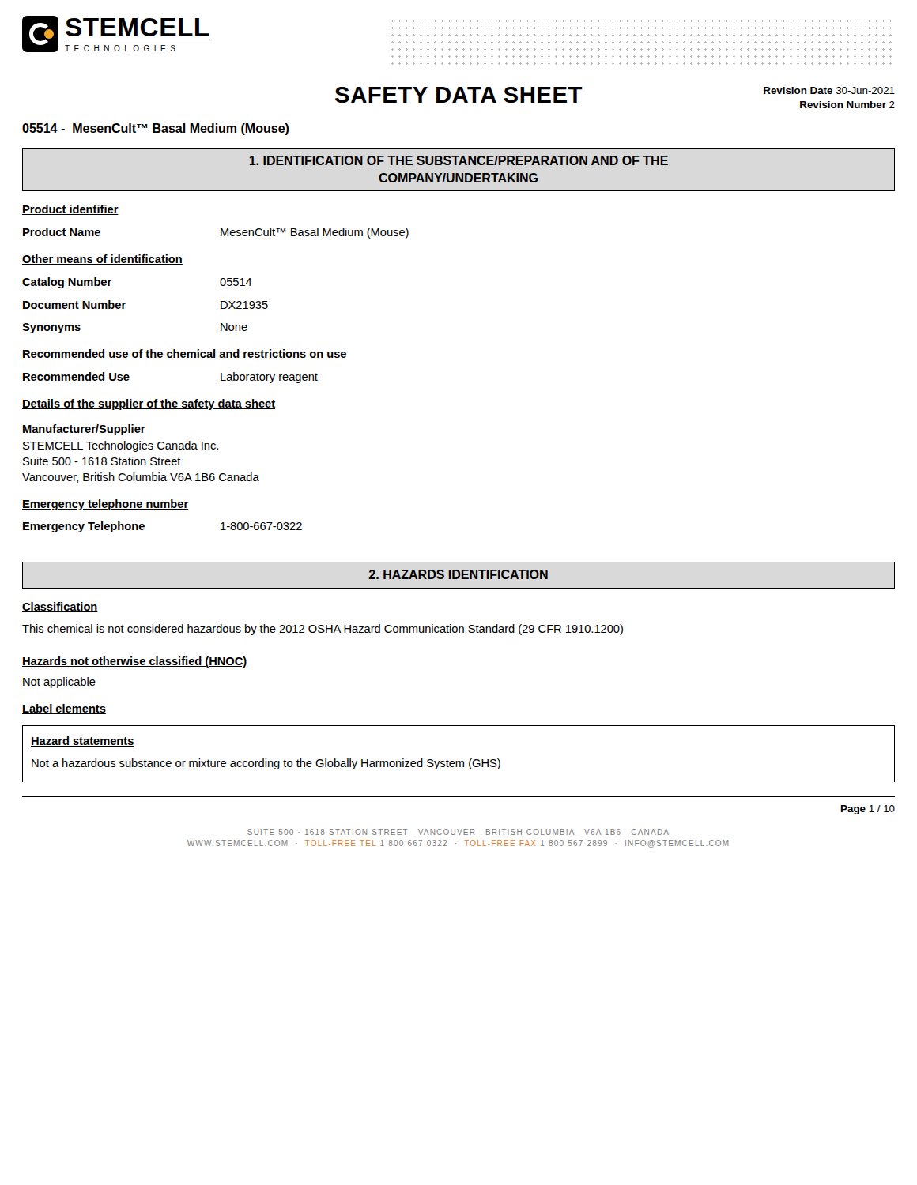STEMCELL
TECHNOLOGIES
SAFETY DATA SHEET
Revision Date 30-Jun-2021
Revision Number 2
05514 - MesenCult™ Basal Medium (Mouse)
1. IDENTIFICATION OF THE SUBSTANCE/PREPARATION AND OF THE
COMPANY/UNDERTAKING
Product identifier
Product Name
MesenCult™ Basal Medium (Mouse)
Other means of identification
Catalog Number
05514
Document Number
DX21935
Synonyms
None
Recommended use of the chemical and restrictions on use
Recommended Use
Laboratory reagent
Details of the supplier of the safety data sheet
Manufacturer/Supplier
STEMCELL Technologies Canada Inc.
Suite 500 - 1618 Station Street
Vancouver, British Columbia V6A 1B6 Canada
Emergency telephone number
Emergency Telephone
1-800-667-0322
2. HAZARDS IDENTIFICATION
Classification
This chemical is not considered hazardous by the 2012 OSHA Hazard Communication Standard (29 CFR 1910.1200)
Hazards not otherwise classified (HNOC)
Not applicable
Label elements
Hazard statements
Not a hazardous substance or mixture according to the Globally Harmonized System (GHS)
Page 1 / 10
SUITE 500 · 1618 STATION STREET VANCOUVER BRITISH COLUMBIA V6A 1B6 CANADA
WWW.STEMCELL.COM · TOLL-FREE TEL 1 800 667 0322 · TOLL-FREE FAX 1 800 567 2899 · INFO@STEMCELL.COM